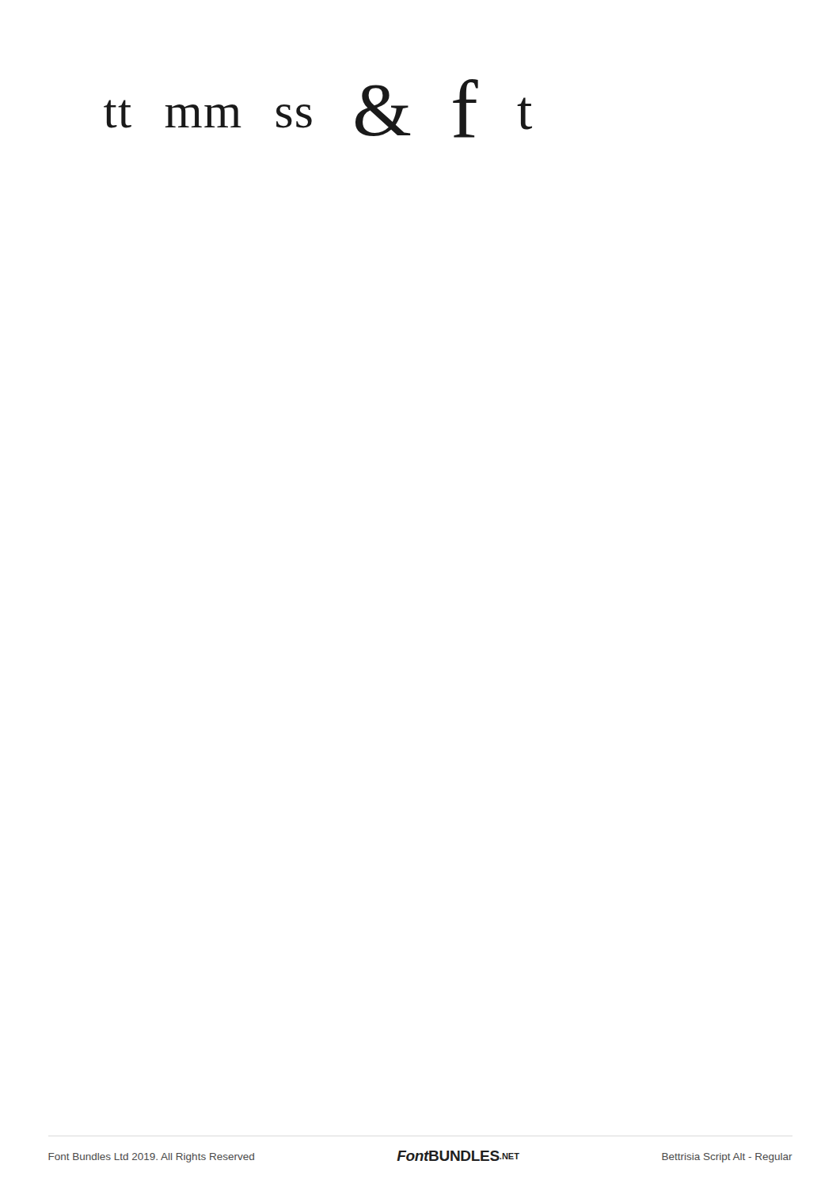tt mm ss&ft
Font Bundles Ltd 2019. All Rights Reserved
Font BUNDLES.NET
Bettrisia Script Alt - Regular